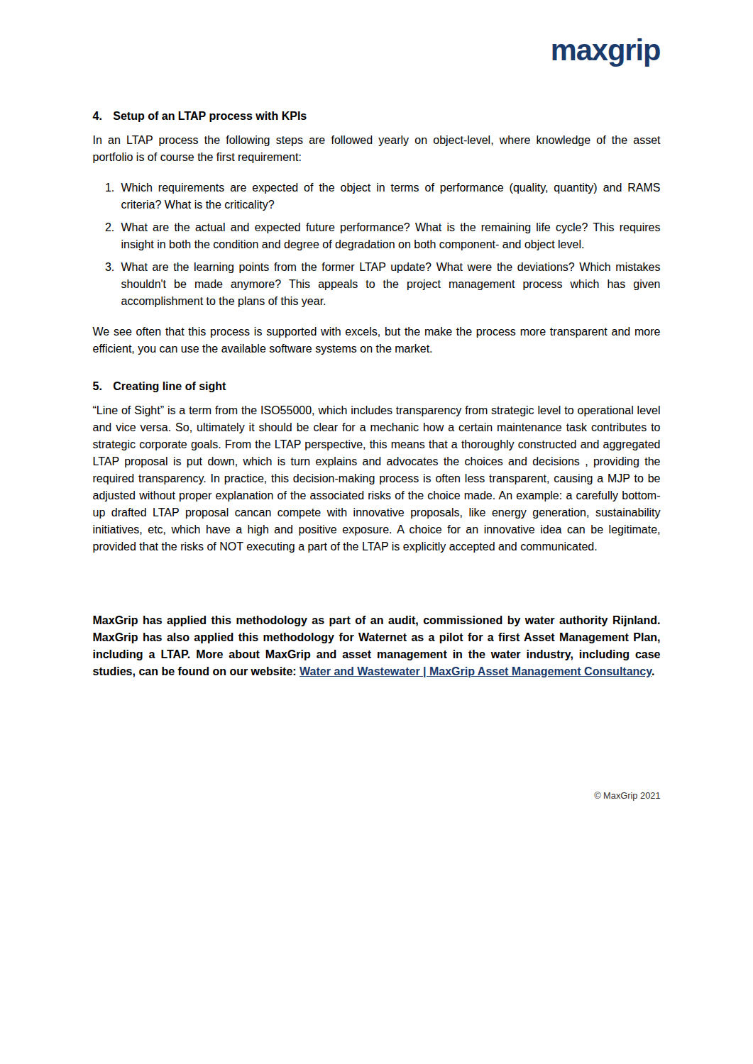maxgrip
4. Setup of an LTAP process with KPIs
In an LTAP process the following steps are followed yearly on object-level, where knowledge of the asset portfolio is of course the first requirement:
Which requirements are expected of the object in terms of performance (quality, quantity) and RAMS criteria? What is the criticality?
What are the actual and expected future performance? What is the remaining life cycle? This requires insight in both the condition and degree of degradation on both component- and object level.
What are the learning points from the former LTAP update? What were the deviations? Which mistakes shouldn't be made anymore? This appeals to the project management process which has given accomplishment to the plans of this year.
We see often that this process is supported with excels, but the make the process more transparent and more efficient, you can use the available software systems on the market.
5. Creating line of sight
“Line of Sight” is a term from the ISO55000, which includes transparency from strategic level to operational level and vice versa. So, ultimately it should be clear for a mechanic how a certain maintenance task contributes to strategic corporate goals. From the LTAP perspective, this means that a thoroughly constructed and aggregated LTAP proposal is put down, which is turn explains and advocates the choices and decisions , providing the required transparency. In practice, this decision-making process is often less transparent, causing a MJP to be adjusted without proper explanation of the associated risks of the choice made. An example: a carefully bottom-up drafted LTAP proposal cancan compete with innovative proposals, like energy generation, sustainability initiatives, etc, which have a high and positive exposure. A choice for an innovative idea can be legitimate, provided that the risks of NOT executing a part of the LTAP is explicitly accepted and communicated.
MaxGrip has applied this methodology as part of an audit, commissioned by water authority Rijnland. MaxGrip has also applied this methodology for Waternet as a pilot for a first Asset Management Plan, including a LTAP. More about MaxGrip and asset management in the water industry, including case studies, can be found on our website: Water and Wastewater | MaxGrip Asset Management Consultancy.
© MaxGrip 2021